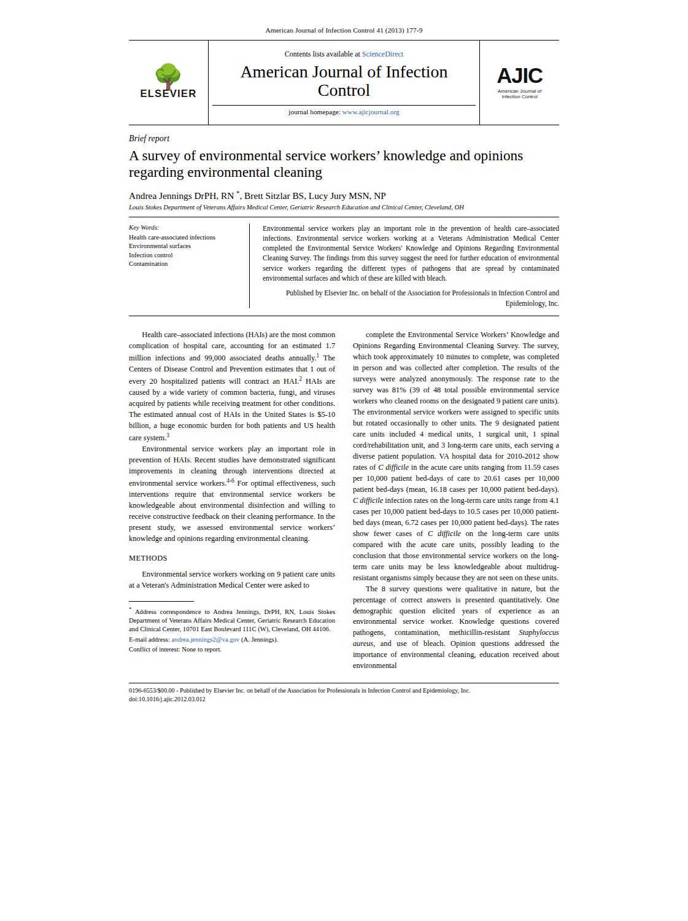American Journal of Infection Control 41 (2013) 177-9
🌳
ELSEVIER
Contents lists available at ScienceDirect
American Journal of Infection Control
journal homepage: www.ajicjournal.org
AJIC
American Journal of
Infection Control
Brief report
A survey of environmental service workers’ knowledge and opinions regarding environmental cleaning
Andrea Jennings DrPH, RN *, Brett Sitzlar BS, Lucy Jury MSN, NP
Louis Stokes Department of Veterans Affairs Medical Center, Geriatric Research Education and Clinical Center, Cleveland, OH
Key Words:
Health care-associated infections
Environmental surfaces
Infection control
Contamination
Environmental service workers play an important role in the prevention of health care–associated infections. Environmental service workers working at a Veterans Administration Medical Center completed the Environmental Service Workers' Knowledge and Opinions Regarding Environmental Cleaning Survey. The findings from this survey suggest the need for further education of environmental service workers regarding the different types of pathogens that are spread by contaminated environmental surfaces and which of these are killed with bleach.
Published by Elsevier Inc. on behalf of the Association for Professionals in Infection Control and Epidemiology, Inc.
Health care–associated infections (HAIs) are the most common complication of hospital care, accounting for an estimated 1.7 million infections and 99,000 associated deaths annually.1 The Centers of Disease Control and Prevention estimates that 1 out of every 20 hospitalized patients will contract an HAI.2 HAIs are caused by a wide variety of common bacteria, fungi, and viruses acquired by patients while receiving treatment for other conditions. The estimated annual cost of HAIs in the United States is $5-10 billion, a huge economic burden for both patients and US health care system.3
Environmental service workers play an important role in prevention of HAIs. Recent studies have demonstrated significant improvements in cleaning through interventions directed at environmental service workers.4-6 For optimal effectiveness, such interventions require that environmental service workers be knowledgeable about environmental disinfection and willing to receive constructive feedback on their cleaning performance. In the present study, we assessed environmental service workers’ knowledge and opinions regarding environmental cleaning.
Methods
Environmental service workers working on 9 patient care units at a Veteran's Administration Medical Center were asked to
* Address correspondence to Andrea Jennings, DrPH, RN, Louis Stokes Department of Veterans Affairs Medical Center, Geriatric Research Education and Clinical Center, 10701 East Boulevard 111C (W), Cleveland, OH 44106.
E-mail address: andrea.jennings2@va.gov (A. Jennings).
Conflict of interest: None to report.
complete the Environmental Service Workers’ Knowledge and Opinions Regarding Environmental Cleaning Survey. The survey, which took approximately 10 minutes to complete, was completed in person and was collected after completion. The results of the surveys were analyzed anonymously. The response rate to the survey was 81% (39 of 48 total possible environmental service workers who cleaned rooms on the designated 9 patient care units). The environmental service workers were assigned to specific units but rotated occasionally to other units. The 9 designated patient care units included 4 medical units, 1 surgical unit, 1 spinal cord/rehabilitation unit, and 3 long-term care units, each serving a diverse patient population. VA hospital data for 2010-2012 show rates of C difficile in the acute care units ranging from 11.59 cases per 10,000 patient bed-days of care to 20.61 cases per 10,000 patient bed-days (mean, 16.18 cases per 10,000 patient bed-days). C difficile infection rates on the long-term care units range from 4.1 cases per 10,000 patient bed-days to 10.5 cases per 10,000 patient-bed days (mean, 6.72 cases per 10,000 patient bed-days). The rates show fewer cases of C difficile on the long-term care units compared with the acute care units, possibly leading to the conclusion that those environmental service workers on the long-term care units may be less knowledgeable about multidrug-resistant organisms simply because they are not seen on these units.
The 8 survey questions were qualitative in nature, but the percentage of correct answers is presented quantitatively. One demographic question elicited years of experience as an environmental service worker. Knowledge questions covered pathogens, contamination, methicillin-resistant Staphyloccus aureus, and use of bleach. Opinion questions addressed the importance of environmental cleaning, education received about environmental
0196-6553/$00.00 - Published by Elsevier Inc. on behalf of the Association for Professionals in Infection Control and Epidemiology, Inc. doi:10.1016/j.ajic.2012.03.012